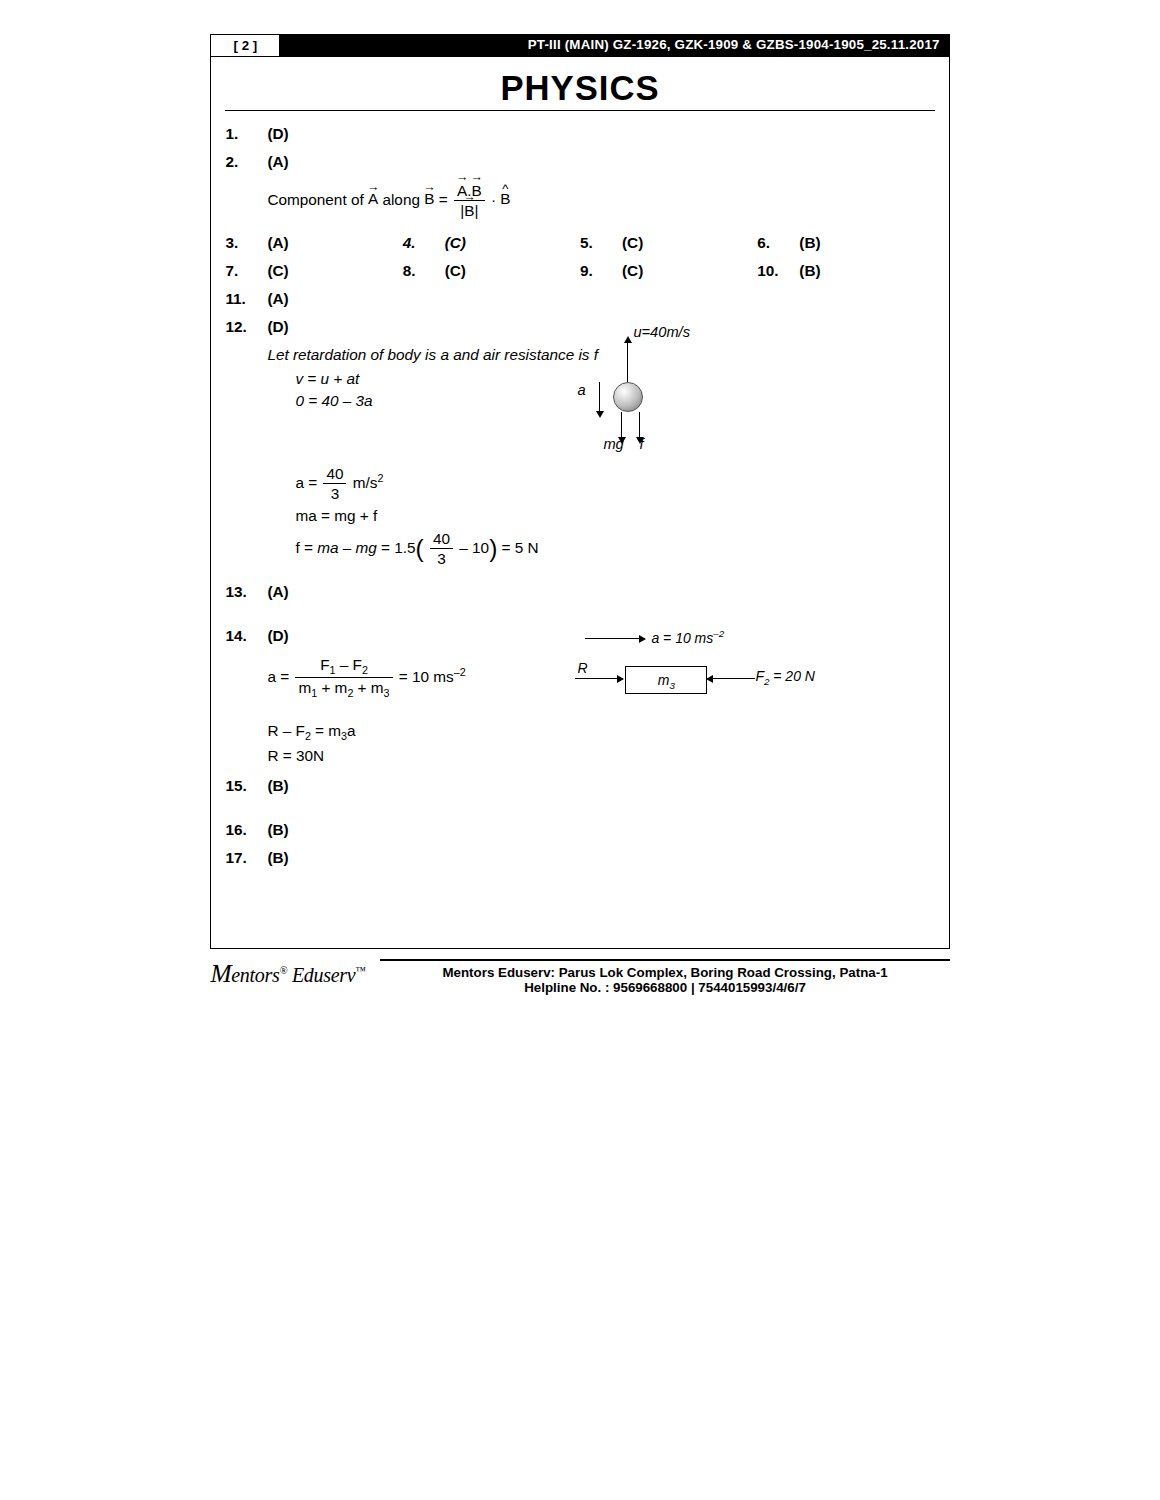[ 2 ]
PT-III (MAIN) GZ-1926, GZK-1909 & GZBS-1904-1905_25.11.2017
PHYSICS
1.(D)
2.(A)
Component of A along B = A.B |B| · B
3.(A)
4.(C)
5.(C)
6.(B)
7.(C)
8.(C)
9.(C)
10.(B)
11.(A)
12.(D)
Let retardation of body is a and air resistance is f
v = u + at
0 = 40 – 3a
u=40m/s a mg f
a = 40 3 m/s2
ma = mg + f
f = ma – mg = 1.5( 40 3 – 10) = 5 N
13.(A)
14.(D)
a = F1 – F2 m1 + m2 + m3 = 10 ms–2
a = 10 ms–2 R m3 F2 = 20 N
R – F2 = m3a
R = 30N
15.(B)
16.(B)
17.(B)
Mentors® Eduserv™
Mentors Eduserv: Parus Lok Complex, Boring Road Crossing, Patna-1
Helpline No. : 9569668800 | 7544015993/4/6/7